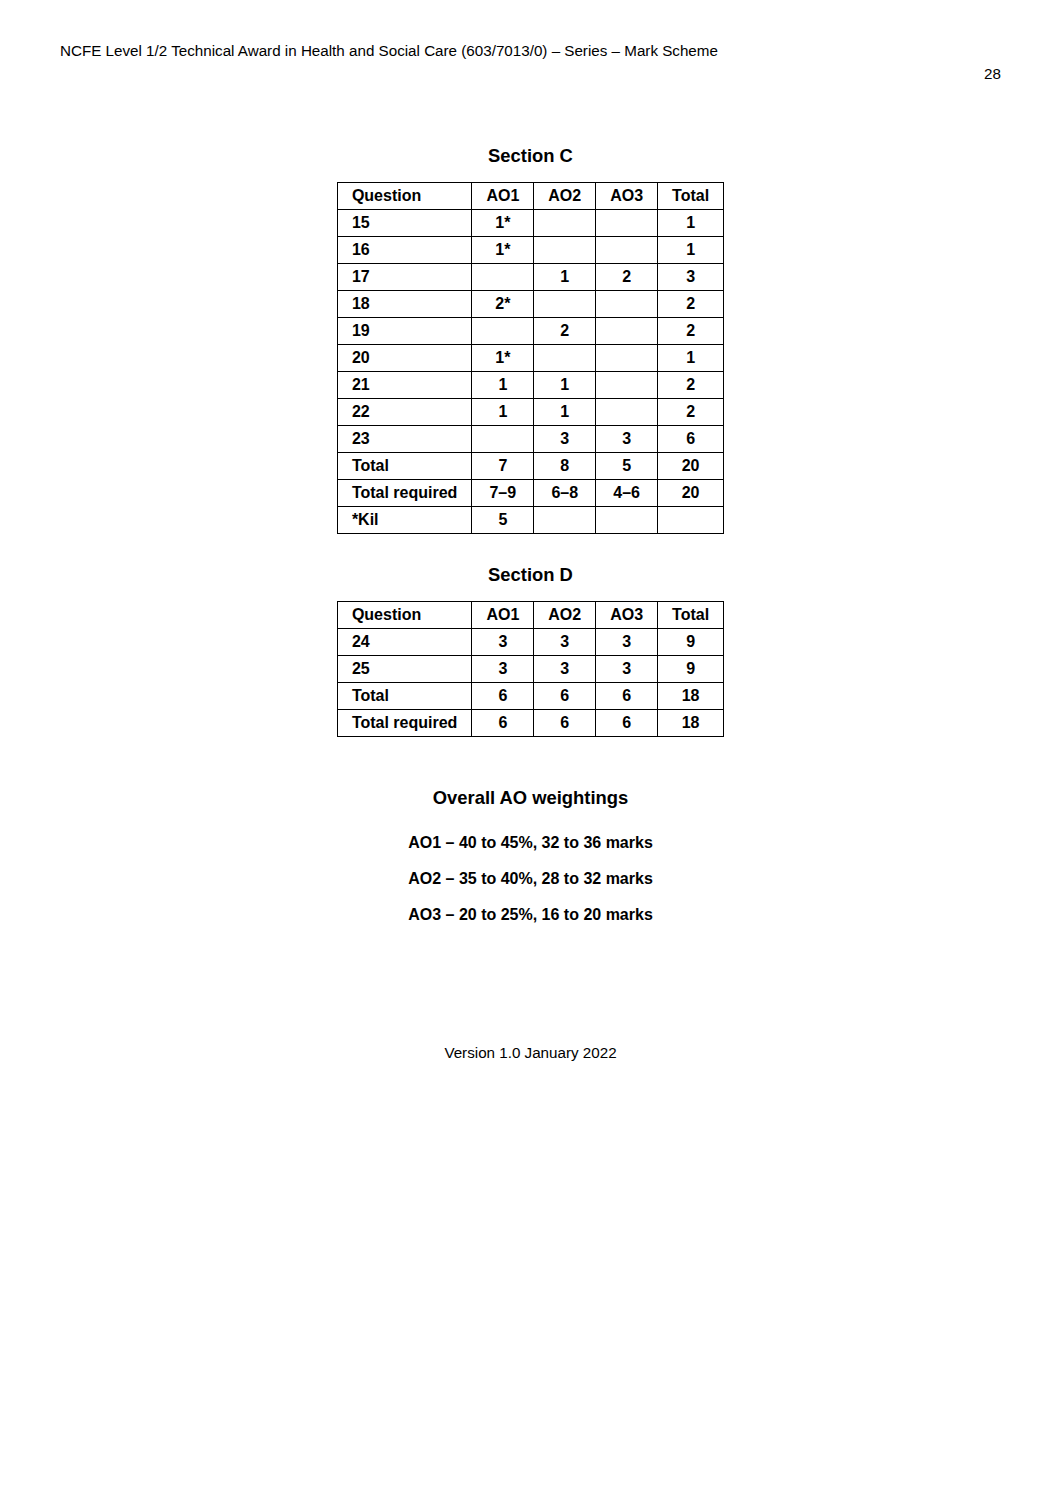NCFE Level 1/2 Technical Award in Health and Social Care (603/7013/0) – Series – Mark Scheme
28
Section C
| Question | AO1 | AO2 | AO3 | Total |
| --- | --- | --- | --- | --- |
| 15 | 1* | | | 1 |
| 16 | 1* | | | 1 |
| 17 | | 1 | 2 | 3 |
| 18 | 2* | | | 2 |
| 19 | | 2 | | 2 |
| 20 | 1* | | | 1 |
| 21 | 1 | 1 | | 2 |
| 22 | 1 | 1 | | 2 |
| 23 | | 3 | 3 | 6 |
| Total | 7 | 8 | 5 | 20 |
| Total required | 7–9 | 6–8 | 4–6 | 20 |
| *Kil | 5 | | | |
Section D
| Question | AO1 | AO2 | AO3 | Total |
| --- | --- | --- | --- | --- |
| 24 | 3 | 3 | 3 | 9 |
| 25 | 3 | 3 | 3 | 9 |
| Total | 6 | 6 | 6 | 18 |
| Total required | 6 | 6 | 6 | 18 |
Overall AO weightings
AO1 – 40 to 45%, 32 to 36 marks
AO2 – 35 to 40%, 28 to 32 marks
AO3 – 20 to 25%, 16 to 20 marks
Version 1.0 January 2022